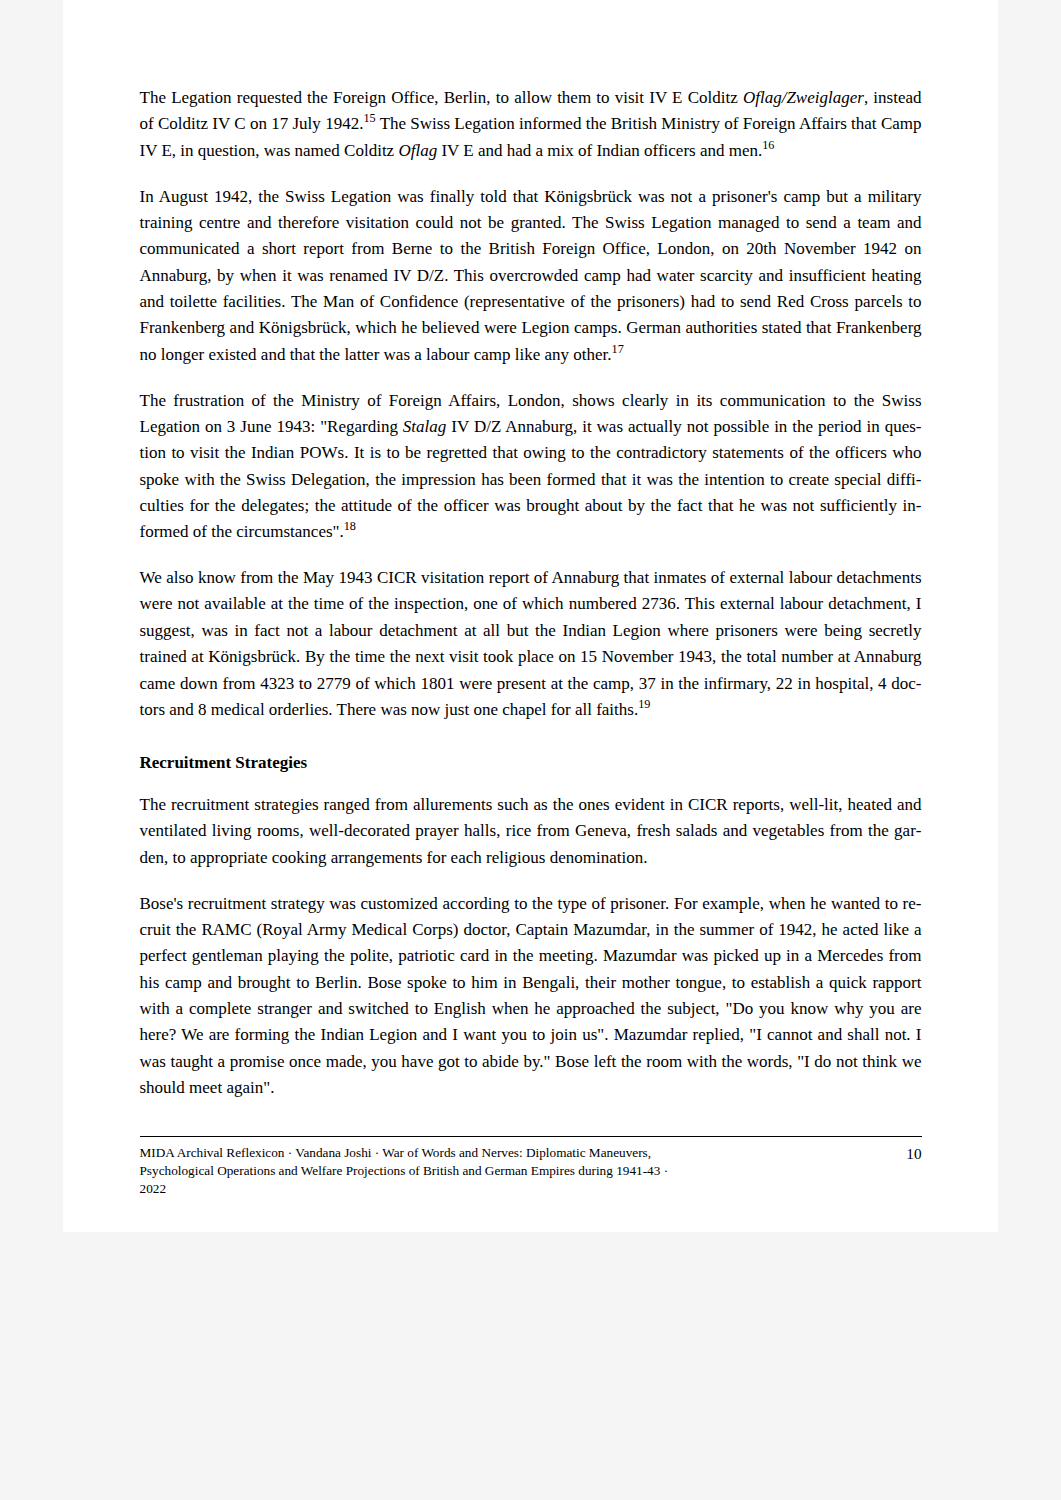The Legation requested the Foreign Office, Berlin, to allow them to visit IV E Colditz Oflag/Zweiglager, instead of Colditz IV C on 17 July 1942.15 The Swiss Legation informed the British Ministry of Foreign Affairs that Camp IV E, in question, was named Colditz Oflag IV E and had a mix of Indian officers and men.16
In August 1942, the Swiss Legation was finally told that Königsbrück was not a prisoner's camp but a military training centre and therefore visitation could not be granted. The Swiss Legation managed to send a team and communicated a short report from Berne to the British Foreign Office, London, on 20th November 1942 on Annaburg, by when it was renamed IV D/Z. This overcrowded camp had water scarcity and insufficient heating and toilette facilities. The Man of Confidence (representative of the prisoners) had to send Red Cross parcels to Frankenberg and Königsbrück, which he believed were Legion camps. German authorities stated that Frankenberg no longer existed and that the latter was a labour camp like any other.17
The frustration of the Ministry of Foreign Affairs, London, shows clearly in its communication to the Swiss Legation on 3 June 1943: "Regarding Stalag IV D/Z Annaburg, it was actually not possible in the period in question to visit the Indian POWs. It is to be regretted that owing to the contradictory statements of the officers who spoke with the Swiss Delegation, the impression has been formed that it was the intention to create special difficulties for the delegates; the attitude of the officer was brought about by the fact that he was not sufficiently informed of the circumstances".18
We also know from the May 1943 CICR visitation report of Annaburg that inmates of external labour detachments were not available at the time of the inspection, one of which numbered 2736. This external labour detachment, I suggest, was in fact not a labour detachment at all but the Indian Legion where prisoners were being secretly trained at Königsbrück. By the time the next visit took place on 15 November 1943, the total number at Annaburg came down from 4323 to 2779 of which 1801 were present at the camp, 37 in the infirmary, 22 in hospital, 4 doctors and 8 medical orderlies. There was now just one chapel for all faiths.19
Recruitment Strategies
The recruitment strategies ranged from allurements such as the ones evident in CICR reports, well-lit, heated and ventilated living rooms, well-decorated prayer halls, rice from Geneva, fresh salads and vegetables from the garden, to appropriate cooking arrangements for each religious denomination.
Bose's recruitment strategy was customized according to the type of prisoner. For example, when he wanted to recruit the RAMC (Royal Army Medical Corps) doctor, Captain Mazumdar, in the summer of 1942, he acted like a perfect gentleman playing the polite, patriotic card in the meeting. Mazumdar was picked up in a Mercedes from his camp and brought to Berlin. Bose spoke to him in Bengali, their mother tongue, to establish a quick rapport with a complete stranger and switched to English when he approached the subject, "Do you know why you are here? We are forming the Indian Legion and I want you to join us". Mazumdar replied, "I cannot and shall not. I was taught a promise once made, you have got to abide by." Bose left the room with the words, "I do not think we should meet again".
MIDA Archival Reflexicon · Vandana Joshi · War of Words and Nerves: Diplomatic Maneuvers, Psychological Operations and Welfare Projections of British and German Empires during 1941-43 · 2022
10